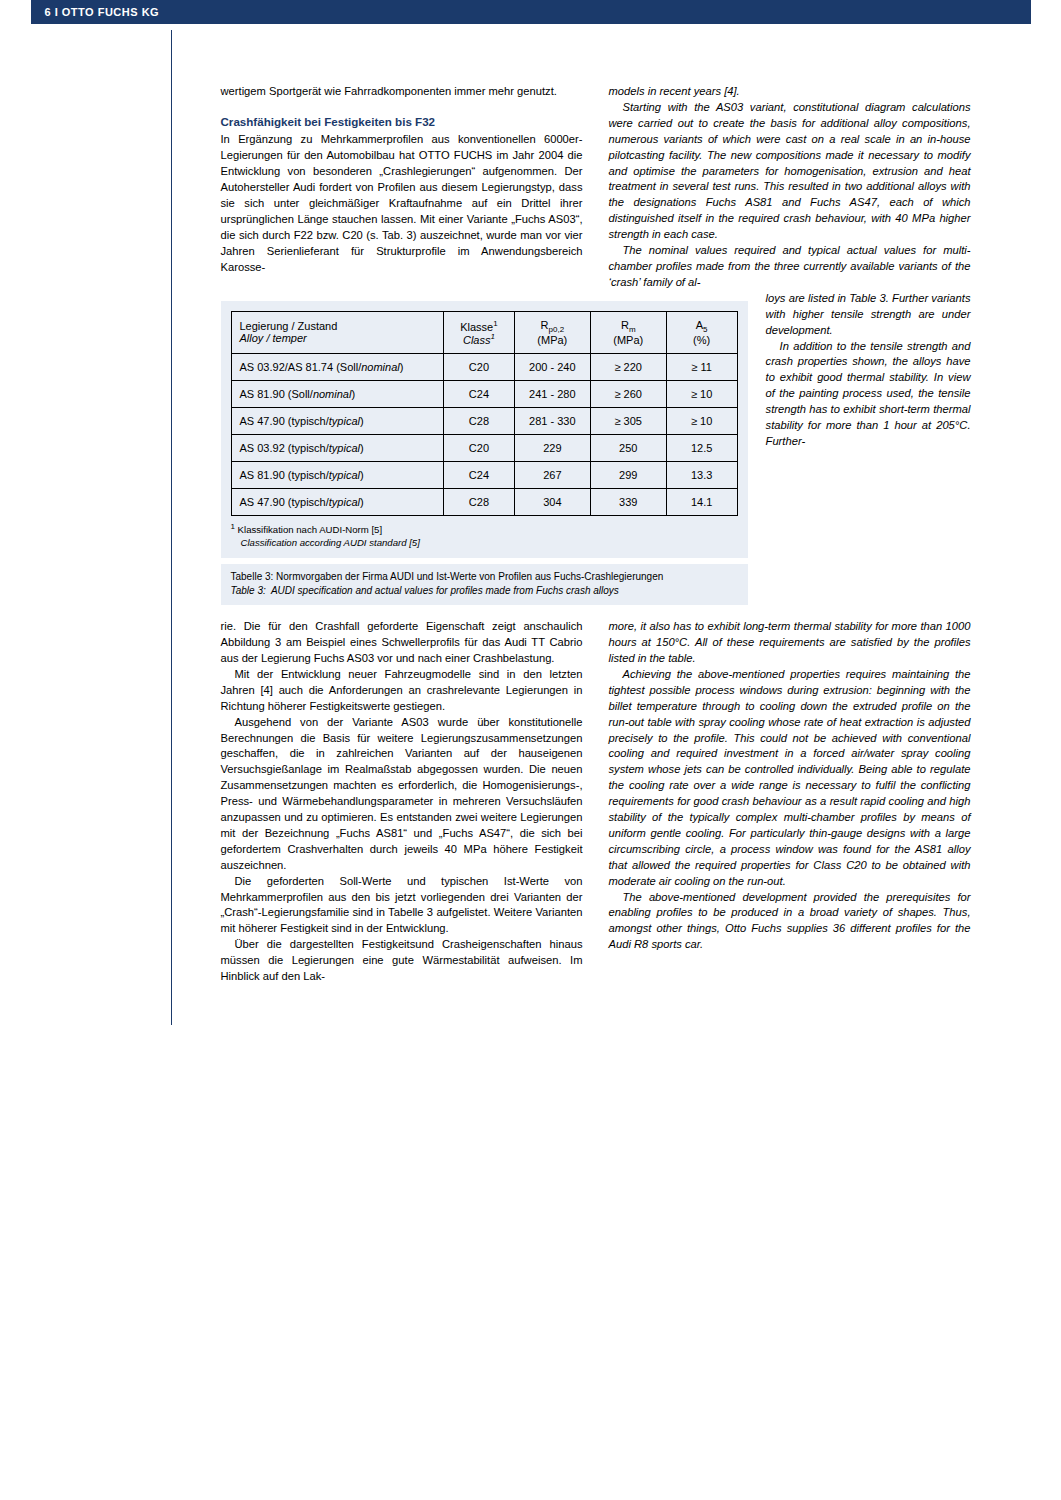6 I OTTO FUCHS KG
wertigem Sportgerät wie Fahrradkomponenten immer mehr genutzt.
Crashfähigkeit bei Festigkeiten bis F32
In Ergänzung zu Mehrkammerprofilen aus konventionellen 6000er-Legierungen für den Automobilbau hat OTTO FUCHS im Jahr 2004 die Entwicklung von besonderen „Crashlegierungen“ aufgenommen. Der Autohersteller Audi fordert von Profilen aus diesem Legierungstyp, dass sie sich unter gleichmäßiger Kraftaufnahme auf ein Drittel ihrer ursprünglichen Länge stauchen lassen. Mit einer Variante „Fuchs AS03“, die sich durch F22 bzw. C20 (s. Tab. 3) auszeichnet, wurde man vor vier Jahren Serienlieferant für Strukturprofile im Anwendungsbereich Karosse-
models in recent years [4].
Starting with the AS03 variant, constitutional diagram calculations were carried out to create the basis for additional alloy compositions, numerous variants of which were cast on a real scale in an in-house pilotcasting facility. The new compositions made it necessary to modify and optimise the parameters for homogenisation, extrusion and heat treatment in several test runs. This resulted in two additional alloys with the designations Fuchs AS81 and Fuchs AS47, each of which distinguished itself in the required crash behaviour, with 40 MPa higher strength in each case.
The nominal values required and typical actual values for multi-chamber profiles made from the three currently available variants of the ‘crash’ family of al-
| Legierung / Zustand Alloy / temper | Klasse 1 Class 1 | R p0,2 (MPa) | R m (MPa) | A 5 (%) |
| --- | --- | --- | --- | --- |
| AS 03.92/AS 81.74 (Soll/ nominal ) | C20 | 200 - 240 | ≥ 220 | ≥ 11 |
| AS 81.90 (Soll/ nominal ) | C24 | 241 - 280 | ≥ 260 | ≥ 10 |
| AS 47.90 (typisch/ typical ) | C28 | 281 - 330 | ≥ 305 | ≥ 10 |
| AS 03.92 (typisch/ typical ) | C20 | 229 | 250 | 12.5 |
| AS 81.90 (typisch/ typical ) | C24 | 267 | 299 | 13.3 |
| AS 47.90 (typisch/ typical ) | C28 | 304 | 339 | 14.1 |
1 Klassifikation nach AUDI-Norm [5]
Classification according AUDI standard [5]
Tabelle 3: Normvorgaben der Firma AUDI und Ist-Werte von Profilen aus Fuchs-Crashlegierungen
Table 3: AUDI specification and actual values for profiles made from Fuchs crash alloys
loys are listed in Table 3. Further variants with higher tensile strength are under development.
In addition to the tensile strength and crash properties shown, the alloys have to exhibit good thermal stability. In view of the painting process used, the tensile strength has to exhibit short-term thermal stability for more than 1 hour at 205°C. Further-
rie. Die für den Crashfall geforderte Eigenschaft zeigt anschaulich Abbildung 3 am Beispiel eines Schwellerprofils für das Audi TT Cabrio aus der Legierung Fuchs AS03 vor und nach einer Crashbelastung.
Mit der Entwicklung neuer Fahrzeugmodelle sind in den letzten Jahren [4] auch die Anforderungen an crashrelevante Legierungen in Richtung höherer Festigkeitswerte gestiegen.
Ausgehend von der Variante AS03 wurde über konstitutionelle Berechnungen die Basis für weitere Legierungszusammensetzungen geschaffen, die in zahlreichen Varianten auf der hauseigenen Versuchsgießanlage im Realmaßstab abgegossen wurden. Die neuen Zusammensetzungen machten es erforderlich, die Homogenisierungs-, Press- und Wärmebehandlungsparameter in mehreren Versuchsläufen anzupassen und zu optimieren. Es entstanden zwei weitere Legierungen mit der Bezeichnung „Fuchs AS81“ und „Fuchs AS47“, die sich bei gefordertem Crashverhalten durch jeweils 40 MPa höhere Festigkeit auszeichnen.
Die geforderten Soll-Werte und typischen Ist-Werte von Mehrkammerprofilen aus den bis jetzt vorliegenden drei Varianten der „Crash“-Legierungsfamilie sind in Tabelle 3 aufgelistet. Weitere Varianten mit höherer Festigkeit sind in der Entwicklung.
Über die dargestellten Festigkeitsund Crasheigenschaften hinaus müssen die Legierungen eine gute Wärmestabilität aufweisen. Im Hinblick auf den Lak-
more, it also has to exhibit long-term thermal stability for more than 1000 hours at 150°C. All of these requirements are satisfied by the profiles listed in the table.
Achieving the above-mentioned properties requires maintaining the tightest possible process windows during extrusion: beginning with the billet temperature through to cooling down the extruded profile on the run-out table with spray cooling whose rate of heat extraction is adjusted precisely to the profile. This could not be achieved with conventional cooling and required investment in a forced air/water spray cooling system whose jets can be controlled individually. Being able to regulate the cooling rate over a wide range is necessary to fulfil the conflicting requirements for good crash behaviour as a result rapid cooling and high stability of the typically complex multi-chamber profiles by means of uniform gentle cooling. For particularly thin-gauge designs with a large circumscribing circle, a process window was found for the AS81 alloy that allowed the required properties for Class C20 to be obtained with moderate air cooling on the run-out.
The above-mentioned development provided the prerequisites for enabling profiles to be produced in a broad variety of shapes. Thus, amongst other things, Otto Fuchs supplies 36 different profiles for the Audi R8 sports car.